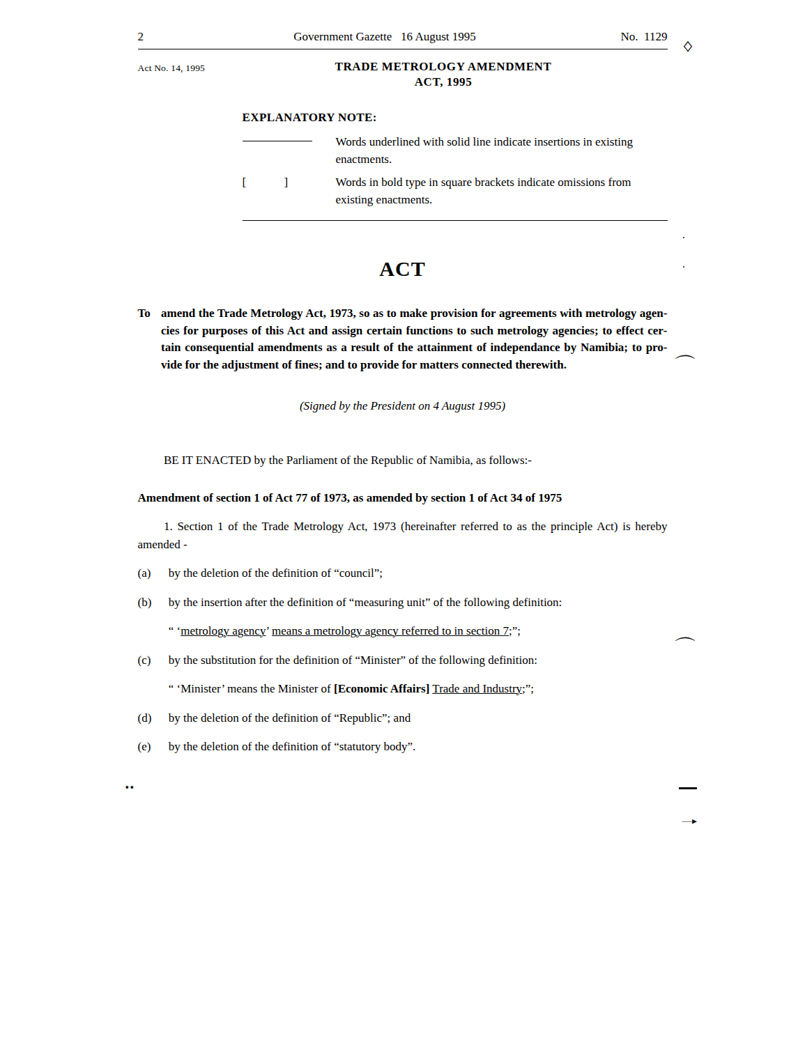♢ · · ⌒ ⌒ —▸ • •
2 Government Gazette 16 August 1995 No. 1129
Act No. 14, 1995 TRADE METROLOGY AMENDMENT
ACT, 1995
EXPLANATORY NOTE:
| | Words underlined with solid line indicate insertions in existing enactments. |
| [ ] | Words in bold type in square brackets indicate omissions from existing enactments. |
ACT
To
amend the Trade Metrology Act, 1973, so as to make provision for agreements with metrology agencies for purposes of this Act and assign certain functions to such metrology agencies; to effect certain consequential amendments as a result of the attainment of independance by Namibia; to provide for the adjustment of fines; and to provide for matters connected therewith.
(Signed by the President on 4 August 1995)
BE IT ENACTED by the Parliament of the Republic of Namibia, as follows:-
Amendment of section 1 of Act 77 of 1973, as amended by section 1 of Act 34 of 1975
1. Section 1 of the Trade Metrology Act, 1973 (hereinafter referred to as the principle Act) is hereby amended -
(a) by the deletion of the definition of “council”;
(b) by the insertion after the definition of “measuring unit” of the following definition:
“ ‘metrology agency’ means a metrology agency referred to in section 7;”;
(c) by the substitution for the definition of “Minister” of the following definition:
“ ‘Minister’ means the Minister of [Economic Affairs] Trade and Industry;”;
(d) by the deletion of the definition of “Republic”; and
(e) by the deletion of the definition of “statutory body”.